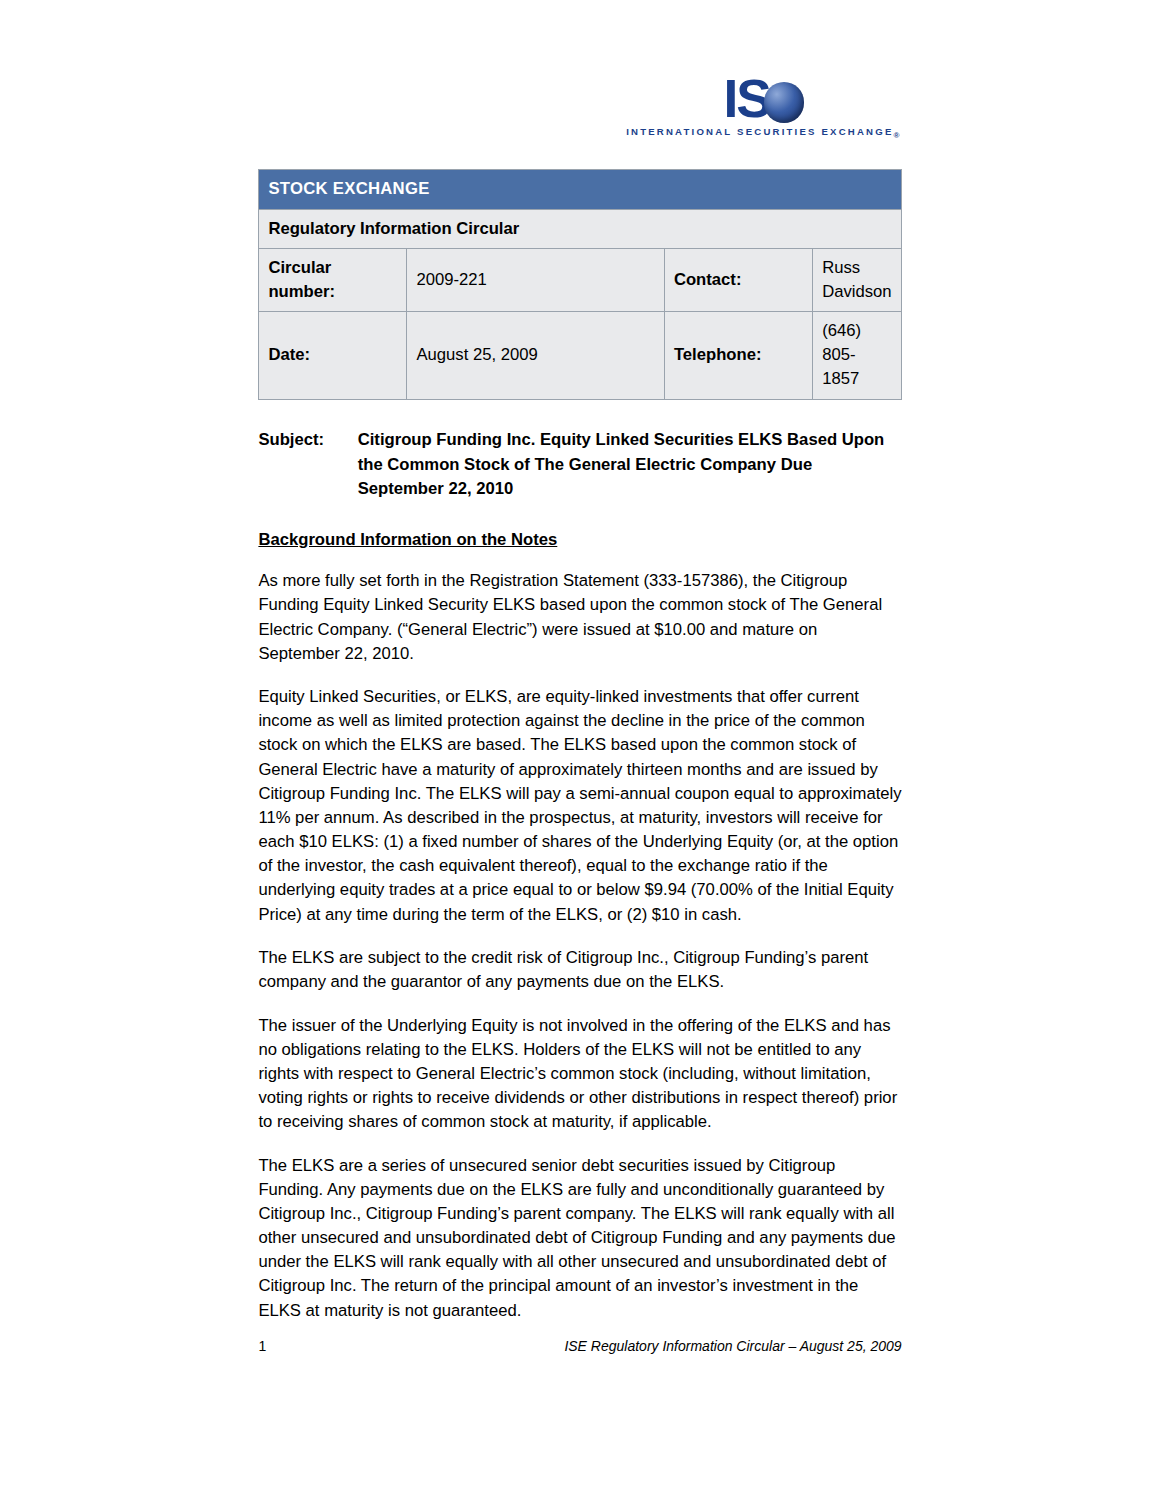IS
INTERNATIONAL SECURITIES EXCHANGE®
| STOCK EXCHANGE |
| Regulatory Information Circular |
| Circular number: | 2009-221 | Contact: | Russ Davidson |
| Date: | August 25, 2009 | Telephone: | (646) 805-1857 |
| Subject: | Citigroup Funding Inc. Equity Linked Securities ELKS Based Upon the Common Stock of The General Electric Company Due September 22, 2010 |
Background Information on the Notes
As more fully set forth in the Registration Statement (333-157386), the Citigroup Funding Equity Linked Security ELKS based upon the common stock of The General Electric Company. (“General Electric”) were issued at $10.00 and mature on September 22, 2010.
Equity Linked Securities, or ELKS, are equity-linked investments that offer current income as well as limited protection against the decline in the price of the common stock on which the ELKS are based. The ELKS based upon the common stock of General Electric have a maturity of approximately thirteen months and are issued by Citigroup Funding Inc. The ELKS will pay a semi-annual coupon equal to approximately 11% per annum. As described in the prospectus, at maturity, investors will receive for each $10 ELKS: (1) a fixed number of shares of the Underlying Equity (or, at the option of the investor, the cash equivalent thereof), equal to the exchange ratio if the underlying equity trades at a price equal to or below $9.94 (70.00% of the Initial Equity Price) at any time during the term of the ELKS, or (2) $10 in cash.
The ELKS are subject to the credit risk of Citigroup Inc., Citigroup Funding’s parent company and the guarantor of any payments due on the ELKS.
The issuer of the Underlying Equity is not involved in the offering of the ELKS and has no obligations relating to the ELKS. Holders of the ELKS will not be entitled to any rights with respect to General Electric’s common stock (including, without limitation, voting rights or rights to receive dividends or other distributions in respect thereof) prior to receiving shares of common stock at maturity, if applicable.
The ELKS are a series of unsecured senior debt securities issued by Citigroup Funding. Any payments due on the ELKS are fully and unconditionally guaranteed by Citigroup Inc., Citigroup Funding’s parent company. The ELKS will rank equally with all other unsecured and unsubordinated debt of Citigroup Funding and any payments due under the ELKS will rank equally with all other unsecured and unsubordinated debt of Citigroup Inc. The return of the principal amount of an investor’s investment in the ELKS at maturity is not guaranteed.
1
ISE Regulatory Information Circular – August 25, 2009